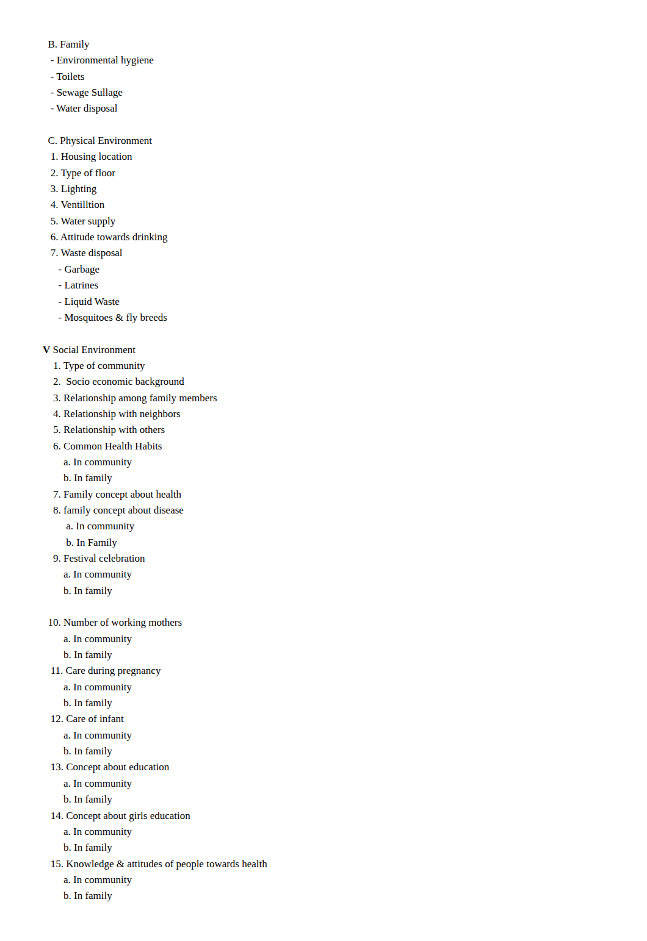B. Family - Environmental hygiene - Toilets - Sewage Sullage - Water disposal C. Physical Environment 1. Housing location 2. Type of floor 3. Lighting 4. Ventilltion 5. Water supply 6. Attitude towards drinking 7. Waste disposal - Garbage - Latrines - Liquid Waste - Mosquitoes & fly breeds V Social Environment 1. Type of community 2. Socio economic background 3. Relationship among family members 4. Relationship with neighbors 5. Relationship with others 6. Common Health Habits a. In community b. In family 7. Family concept about health 8. family concept about disease a. In community b. In Family 9. Festival celebration a. In community b. In family 10. Number of working mothers a. In community b. In family 11. Care during pregnancy a. In community b. In family 12. Care of infant a. In community b. In family 13. Concept about education a. In community b. In family 14. Concept about girls education a. In community b. In family 15. Knowledge & attitudes of people towards health a. In community b. In family